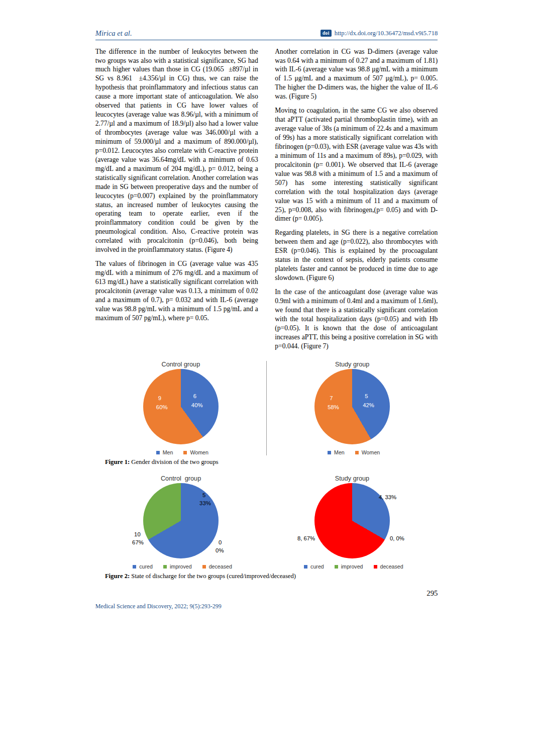Mirica et al.
doi http://dx.doi.org/10.36472/msd.v9i5.718
The difference in the number of leukocytes between the two groups was also with a statistical significance, SG had much higher values than those in CG (19.065 ±897/µl in SG vs 8.961 ±4.356/µl in CG) thus, we can raise the hypothesis that proinflammatory and infectious status can cause a more important state of anticoagulation. We also observed that patients in CG have lower values of leucocytes (average value was 8.96/µl, with a minimum of 2.77/µl and a maximum of 18.9/µl) also had a lower value of thrombocytes (average value was 346.000/µl with a minimum of 59.000/µl and a maximum of 890.000/µl), p=0.012. Leucocytes also correlate with C-reactive protein (average value was 36.64mg/dL with a minimum of 0.63 mg/dL and a maximum of 204 mg/dL), p= 0.012, being a statistically significant correlation. Another correlation was made in SG between preoperative days and the number of leucocytes (p=0.007) explained by the proinflammatory status, an increased number of leukocytes causing the operating team to operate earlier, even if the proinflammatory condition could be given by the pneumological condition. Also, C-reactive protein was correlated with procalcitonin (p=0.046), both being involved in the proinflammatory status. (Figure 4)
The values of fibrinogen in CG (average value was 435 mg/dL with a minimum of 276 mg/dL and a maximum of 613 mg/dL) have a statistically significant correlation with procalcitonin (average value was 0.13, a minimum of 0.02 and a maximum of 0.7), p= 0.032 and with IL-6 (average value was 98.8 pg/mL with a minimum of 1.5 pg/mL and a maximum of 507 pg/mL), where p= 0.05.
Another correlation in CG was D-dimers (average value was 0.64 with a minimum of 0.27 and a maximum of 1.81) with IL-6 (average value was 98.8 μg/mL with a minimum of 1.5 μg/mL and a maximum of 507 μg/mL), p= 0.005. The higher the D-dimers was, the higher the value of IL-6 was. (Figure 5)
Moving to coagulation, in the same CG we also observed that aPTT (activated partial thromboplastin time), with an average value of 38s (a minimum of 22.4s and a maximum of 99s) has a more statistically significant correlation with fibrinogen (p=0.03), with ESR (average value was 43s with a minimum of 11s and a maximum of 89s), p=0.029, with procalcitonin (p= 0.001). We observed that IL-6 (average value was 98.8 with a minimum of 1.5 and a maximum of 507) has some interesting statistically significant correlation with the total hospitalization days (average value was 15 with a minimum of 11 and a maximum of 25), p=0.008, also with fibrinogen,(p= 0.05) and with D-dimer (p= 0.005).
Regarding platelets, in SG there is a negative correlation between them and age (p=0.022), also thrombocytes with ESR (p=0.046). This is explained by the procoagulant status in the context of sepsis, elderly patients consume platelets faster and cannot be produced in time due to age slowdown. (Figure 6)
In the case of the anticoagulant dose (average value was 0.9ml with a minimum of 0.4ml and a maximum of 1.6ml), we found that there is a statistically significant correlation with the total hospitalization days (p=0.05) and with Hb (p=0.05). It is known that the dose of anticoagulant increases aPTT, this being a positive correlation in SG with p=0.044. (Figure 7)
Control group
6 40% 9 60%
Men Women
Study group
5 42% 7 58%
Men Women
Figure 1: Gender division of the two groups
Control group
5 33% 10 67% 0 0%
cured improved deceased
Study group
4, 33% 8, 67% 0, 0%
cured improved deceased
Figure 2: State of discharge for the two groups (cured/improved/deceased)
295
Medical Science and Discovery, 2022; 9(5):293-299